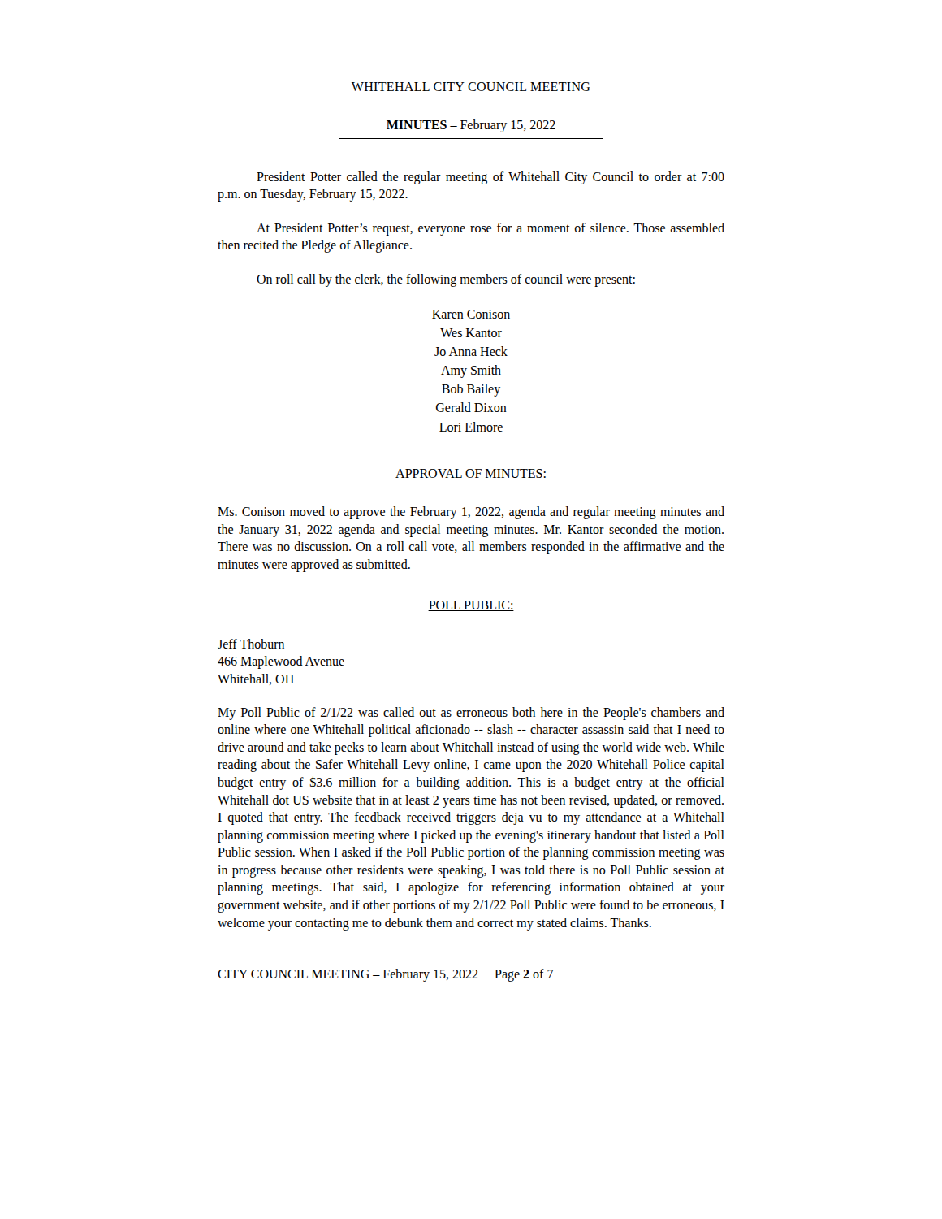WHITEHALL CITY COUNCIL MEETING
MINUTES – February 15, 2022
President Potter called the regular meeting of Whitehall City Council to order at 7:00 p.m. on Tuesday, February 15, 2022.
At President Potter’s request, everyone rose for a moment of silence. Those assembled then recited the Pledge of Allegiance.
On roll call by the clerk, the following members of council were present:
Karen Conison
Wes Kantor
Jo Anna Heck
Amy Smith
Bob Bailey
Gerald Dixon
Lori Elmore
APPROVAL OF MINUTES:
Ms. Conison moved to approve the February 1, 2022, agenda and regular meeting minutes and the January 31, 2022 agenda and special meeting minutes. Mr. Kantor seconded the motion. There was no discussion. On a roll call vote, all members responded in the affirmative and the minutes were approved as submitted.
POLL PUBLIC:
Jeff Thoburn
466 Maplewood Avenue
Whitehall, OH
My Poll Public of 2/1/22 was called out as erroneous both here in the People's chambers and online where one Whitehall political aficionado -- slash -- character assassin said that I need to drive around and take peeks to learn about Whitehall instead of using the world wide web. While reading about the Safer Whitehall Levy online, I came upon the 2020 Whitehall Police capital budget entry of $3.6 million for a building addition. This is a budget entry at the official Whitehall dot US website that in at least 2 years time has not been revised, updated, or removed. I quoted that entry. The feedback received triggers deja vu to my attendance at a Whitehall planning commission meeting where I picked up the evening's itinerary handout that listed a Poll Public session. When I asked if the Poll Public portion of the planning commission meeting was in progress because other residents were speaking, I was told there is no Poll Public session at planning meetings. That said, I apologize for referencing information obtained at your government website, and if other portions of my 2/1/22 Poll Public were found to be erroneous, I welcome your contacting me to debunk them and correct my stated claims. Thanks.
CITY COUNCIL MEETING – February 15, 2022 Page 2 of 7